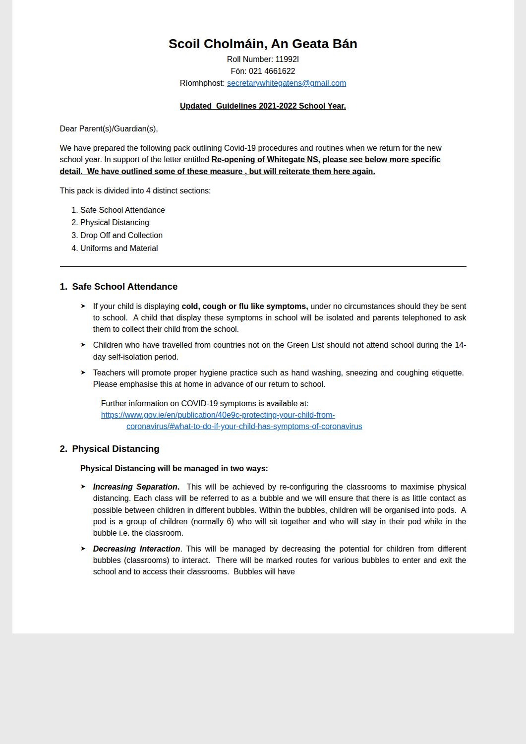Scoil Cholmáin, An Geata Bán
Roll Number: 11992I
Fón: 021 4661622
Ríomhphost: secretarywhitegatens@gmail.com
Updated Guidelines 2021-2022 School Year.
Dear Parent(s)/Guardian(s),
We have prepared the following pack outlining Covid-19 procedures and routines when we return for the new school year. In support of the letter entitled Re-opening of Whitegate NS, please see below more specific detail. We have outlined some of these measure , but will reiterate them here again.
This pack is divided into 4 distinct sections:
Safe School Attendance
Physical Distancing
Drop Off and Collection
Uniforms and Material
1. Safe School Attendance
If your child is displaying cold, cough or flu like symptoms, under no circumstances should they be sent to school. A child that display these symptoms in school will be isolated and parents telephoned to ask them to collect their child from the school.
Children who have travelled from countries not on the Green List should not attend school during the 14-day self-isolation period.
Teachers will promote proper hygiene practice such as hand washing, sneezing and coughing etiquette. Please emphasise this at home in advance of our return to school.
Further information on COVID-19 symptoms is available at:
https://www.gov.ie/en/publication/40e9c-protecting-your-child-from-coronavirus/#what-to-do-if-your-child-has-symptoms-of-coronavirus
2. Physical Distancing
Physical Distancing will be managed in two ways:
Increasing Separation. This will be achieved by re-configuring the classrooms to maximise physical distancing. Each class will be referred to as a bubble and we will ensure that there is as little contact as possible between children in different bubbles. Within the bubbles, children will be organised into pods. A pod is a group of children (normally 6) who will sit together and who will stay in their pod while in the bubble i.e. the classroom.
Decreasing Interaction. This will be managed by decreasing the potential for children from different bubbles (classrooms) to interact. There will be marked routes for various bubbles to enter and exit the school and to access their classrooms. Bubbles will have